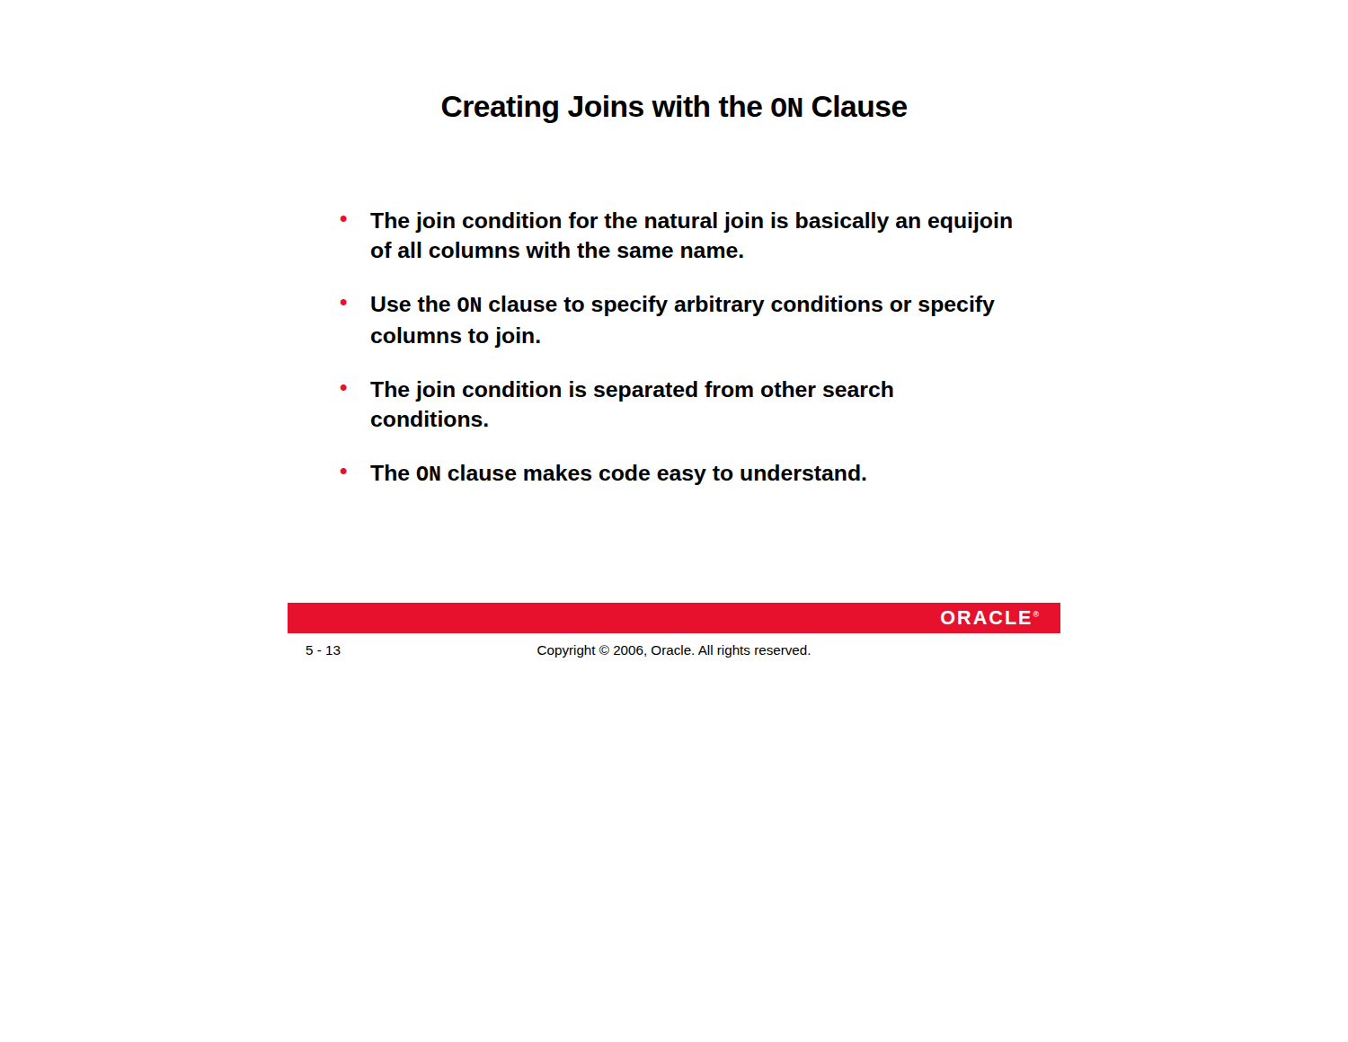Creating Joins with the ON Clause
The join condition for the natural join is basically an equijoin of all columns with the same name.
Use the ON clause to specify arbitrary conditions or specify columns to join.
The join condition is separated from other search conditions.
The ON clause makes code easy to understand.
ORACLE®
5 - 13 Copyright © 2006, Oracle. All rights reserved.